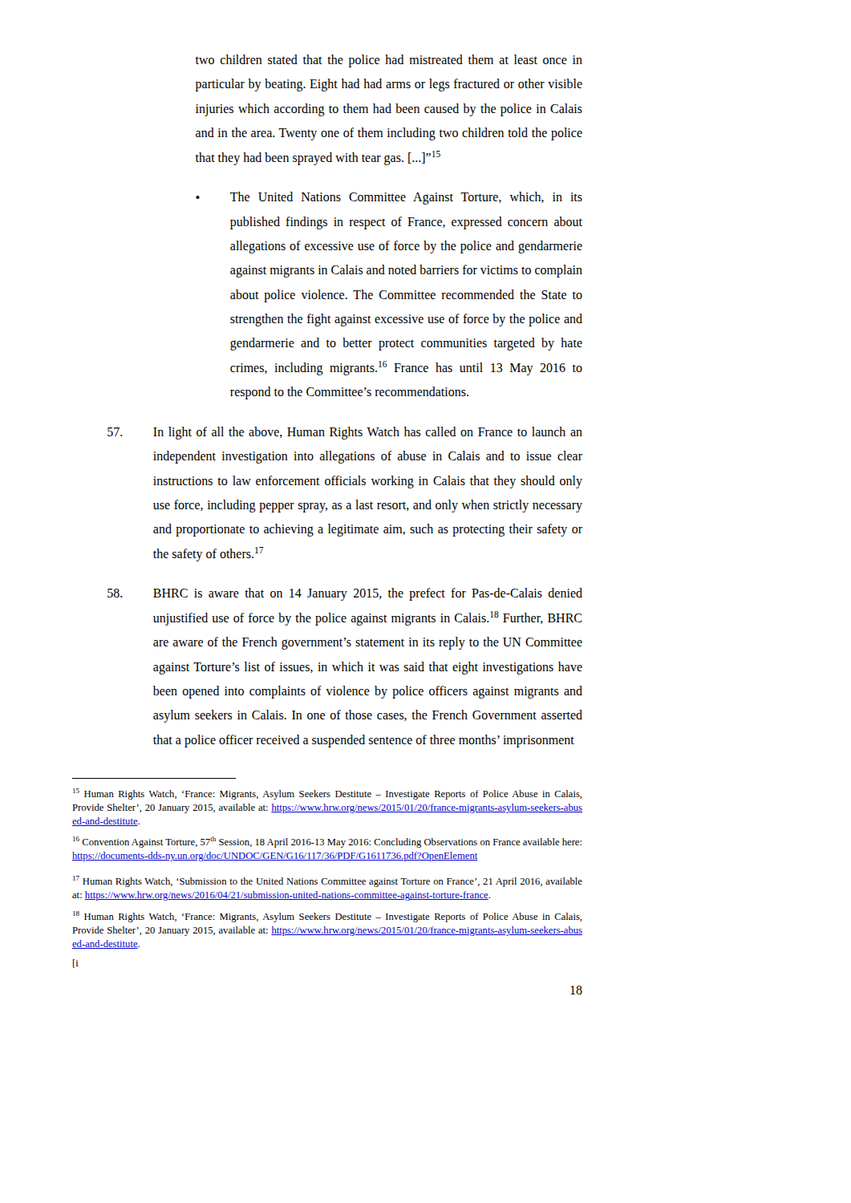two children stated that the police had mistreated them at least once in particular by beating. Eight had had arms or legs fractured or other visible injuries which according to them had been caused by the police in Calais and in the area. Twenty one of them including two children told the police that they had been sprayed with tear gas. [...]”15
The United Nations Committee Against Torture, which, in its published findings in respect of France, expressed concern about allegations of excessive use of force by the police and gendarmerie against migrants in Calais and noted barriers for victims to complain about police violence. The Committee recommended the State to strengthen the fight against excessive use of force by the police and gendarmerie and to better protect communities targeted by hate crimes, including migrants.16 France has until 13 May 2016 to respond to the Committee’s recommendations.
In light of all the above, Human Rights Watch has called on France to launch an independent investigation into allegations of abuse in Calais and to issue clear instructions to law enforcement officials working in Calais that they should only use force, including pepper spray, as a last resort, and only when strictly necessary and proportionate to achieving a legitimate aim, such as protecting their safety or the safety of others.17
BHRC is aware that on 14 January 2015, the prefect for Pas-de-Calais denied unjustified use of force by the police against migrants in Calais.18 Further, BHRC are aware of the French government’s statement in its reply to the UN Committee against Torture’s list of issues, in which it was said that eight investigations have been opened into complaints of violence by police officers against migrants and asylum seekers in Calais. In one of those cases, the French Government asserted that a police officer received a suspended sentence of three months’ imprisonment
15 Human Rights Watch, ‘France: Migrants, Asylum Seekers Destitute – Investigate Reports of Police Abuse in Calais, Provide Shelter’, 20 January 2015, available at: https://www.hrw.org/news/2015/01/20/france-migrants-asylum-seekers-abused-and-destitute.
16 Convention Against Torture, 57th Session, 18 April 2016-13 May 2016: Concluding Observations on France available here: https://documents-dds-ny.un.org/doc/UNDOC/GEN/G16/117/36/PDF/G1611736.pdf?OpenElement
17 Human Rights Watch, ‘Submission to the United Nations Committee against Torture on France’, 21 April 2016, available at: https://www.hrw.org/news/2016/04/21/submission-united-nations-committee-against-torture-france.
18 Human Rights Watch, ‘France: Migrants, Asylum Seekers Destitute – Investigate Reports of Police Abuse in Calais, Provide Shelter’, 20 January 2015, available at: https://www.hrw.org/news/2015/01/20/france-migrants-asylum-seekers-abused-and-destitute.
[i
18